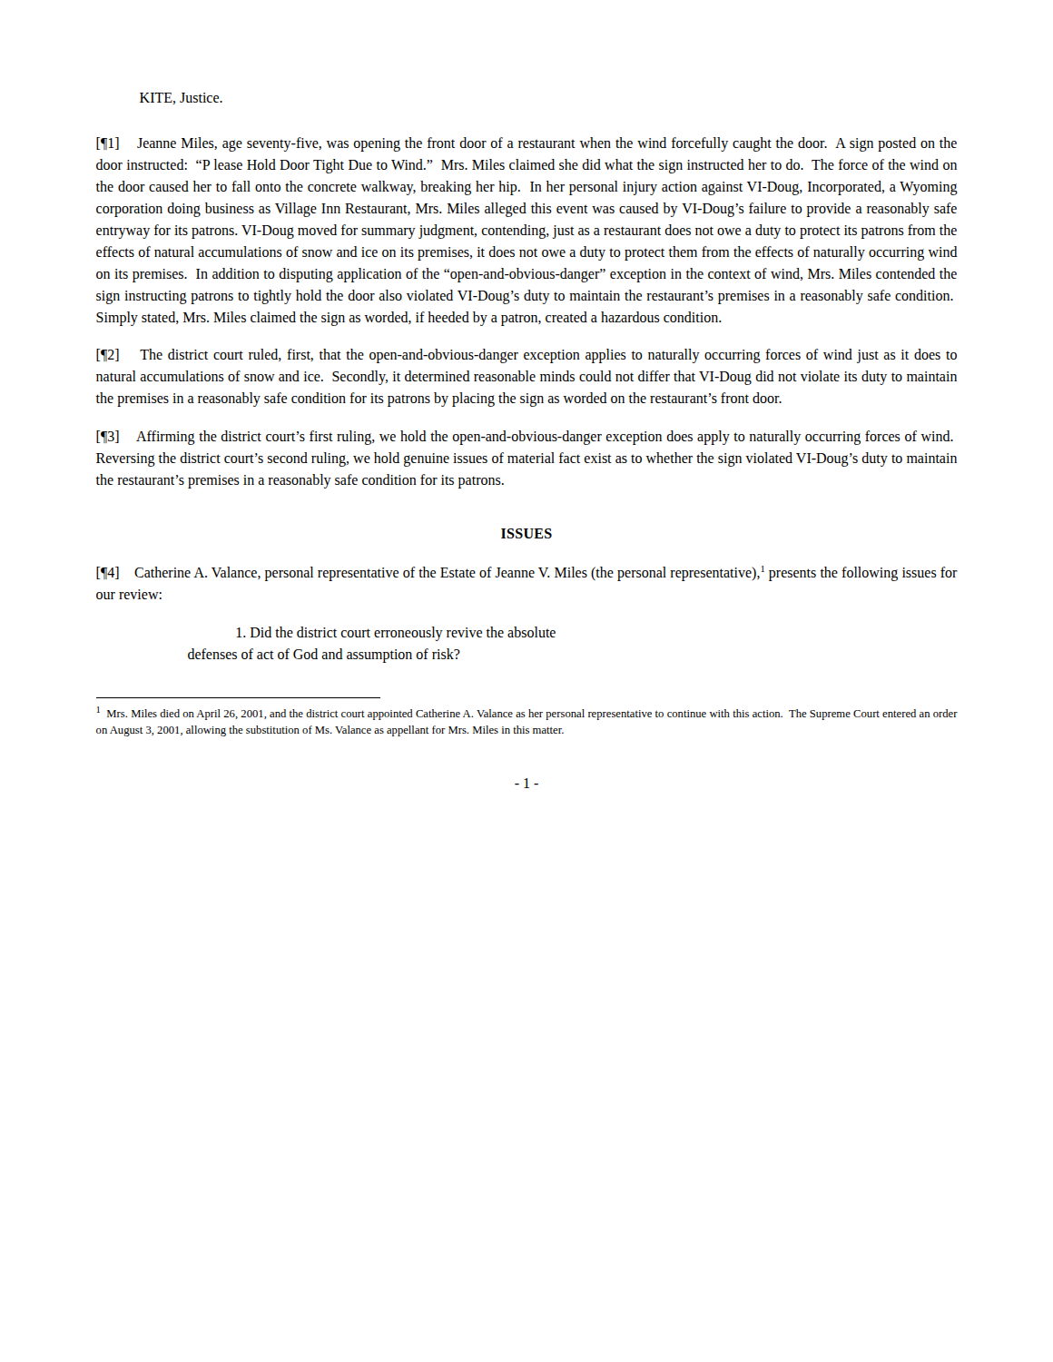KITE, Justice.
[¶1] Jeanne Miles, age seventy-five, was opening the front door of a restaurant when the wind forcefully caught the door. A sign posted on the door instructed: “P lease Hold Door Tight Due to Wind.” Mrs. Miles claimed she did what the sign instructed her to do. The force of the wind on the door caused her to fall onto the concrete walkway, breaking her hip. In her personal injury action against VI-Doug, Incorporated, a Wyoming corporation doing business as Village Inn Restaurant, Mrs. Miles alleged this event was caused by VI-Doug’s failure to provide a reasonably safe entryway for its patrons. VI-Doug moved for summary judgment, contending, just as a restaurant does not owe a duty to protect its patrons from the effects of natural accumulations of snow and ice on its premises, it does not owe a duty to protect them from the effects of naturally occurring wind on its premises. In addition to disputing application of the “open-and-obvious-danger” exception in the context of wind, Mrs. Miles contended the sign instructing patrons to tightly hold the door also violated VI-Doug’s duty to maintain the restaurant’s premises in a reasonably safe condition. Simply stated, Mrs. Miles claimed the sign as worded, if heeded by a patron, created a hazardous condition.
[¶2] The district court ruled, first, that the open-and-obvious-danger exception applies to naturally occurring forces of wind just as it does to natural accumulations of snow and ice. Secondly, it determined reasonable minds could not differ that VI-Doug did not violate its duty to maintain the premises in a reasonably safe condition for its patrons by placing the sign as worded on the restaurant’s front door.
[¶3] Affirming the district court’s first ruling, we hold the open-and-obvious-danger exception does apply to naturally occurring forces of wind. Reversing the district court’s second ruling, we hold genuine issues of material fact exist as to whether the sign violated VI-Doug’s duty to maintain the restaurant’s premises in a reasonably safe condition for its patrons.
ISSUES
[¶4] Catherine A. Valance, personal representative of the Estate of Jeanne V. Miles (the personal representative),1 presents the following issues for our review:
1. Did the district court erroneously revive the absolutedefenses of act of God and assumption of risk?
1 Mrs. Miles died on April 26, 2001, and the district court appointed Catherine A. Valance as her personal representative to continue with this action. The Supreme Court entered an order on August 3, 2001, allowing the substitution of Ms. Valance as appellant for Mrs. Miles in this matter.
- 1 -